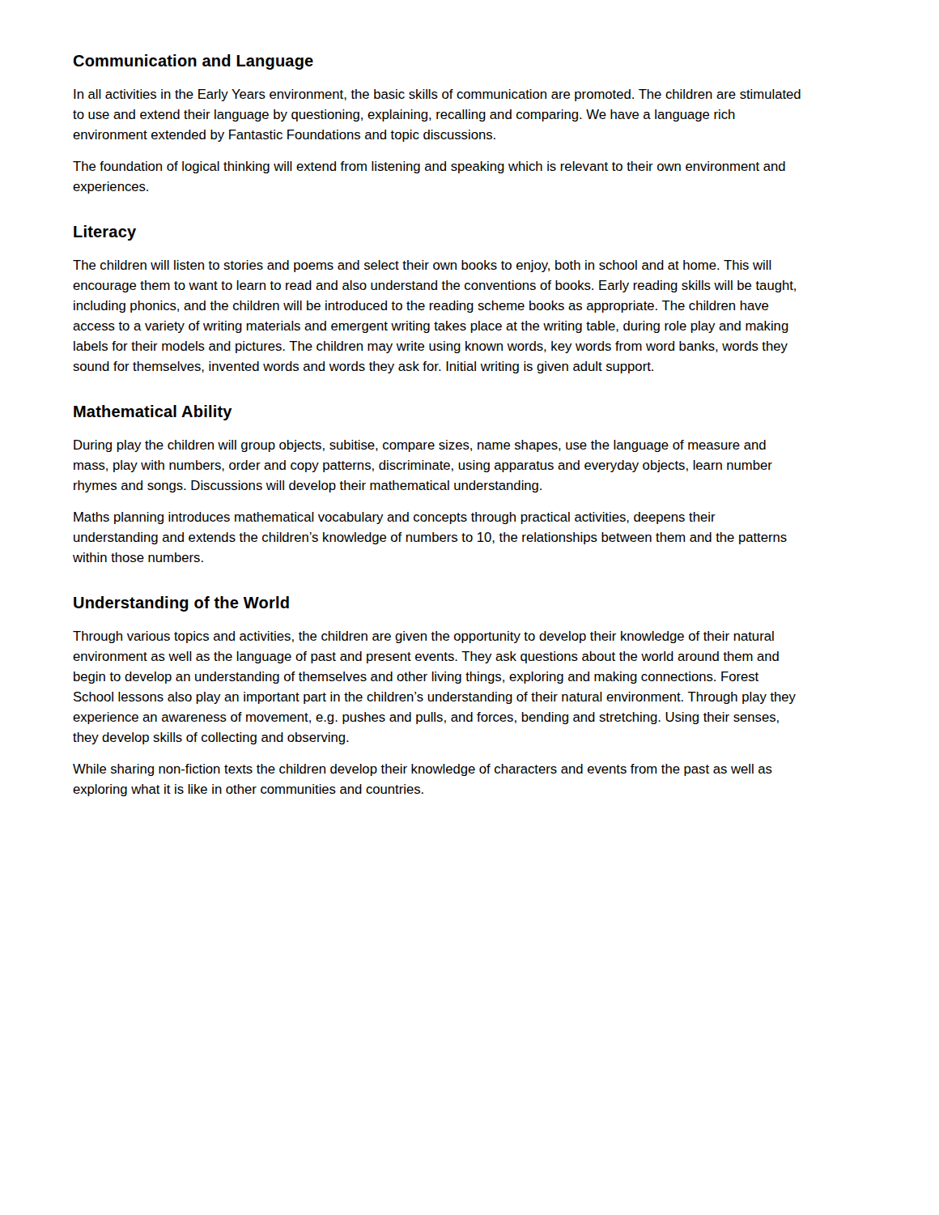Communication and Language
In all activities in the Early Years environment, the basic skills of communication are promoted. The children are stimulated to use and extend their language by questioning, explaining, recalling and comparing. We have a language rich environment extended by Fantastic Foundations and topic discussions.
The foundation of logical thinking will extend from listening and speaking which is relevant to their own environment and experiences.
Literacy
The children will listen to stories and poems and select their own books to enjoy, both in school and at home. This will encourage them to want to learn to read and also understand the conventions of books. Early reading skills will be taught, including phonics, and the children will be introduced to the reading scheme books as appropriate. The children have access to a variety of writing materials and emergent writing takes place at the writing table, during role play and making labels for their models and pictures. The children may write using known words, key words from word banks, words they sound for themselves, invented words and words they ask for. Initial writing is given adult support.
Mathematical Ability
During play the children will group objects, subitise, compare sizes, name shapes, use the language of measure and mass, play with numbers, order and copy patterns, discriminate, using apparatus and everyday objects, learn number rhymes and songs. Discussions will develop their mathematical understanding.
Maths planning introduces mathematical vocabulary and concepts through practical activities, deepens their understanding and extends the children’s knowledge of numbers to 10, the relationships between them and the patterns within those numbers.
Understanding of the World
Through various topics and activities, the children are given the opportunity to develop their knowledge of their natural environment as well as the language of past and present events. They ask questions about the world around them and begin to develop an understanding of themselves and other living things, exploring and making connections. Forest School lessons also play an important part in the children’s understanding of their natural environment. Through play they experience an awareness of movement, e.g. pushes and pulls, and forces, bending and stretching. Using their senses, they develop skills of collecting and observing.
While sharing non-fiction texts the children develop their knowledge of characters and events from the past as well as exploring what it is like in other communities and countries.